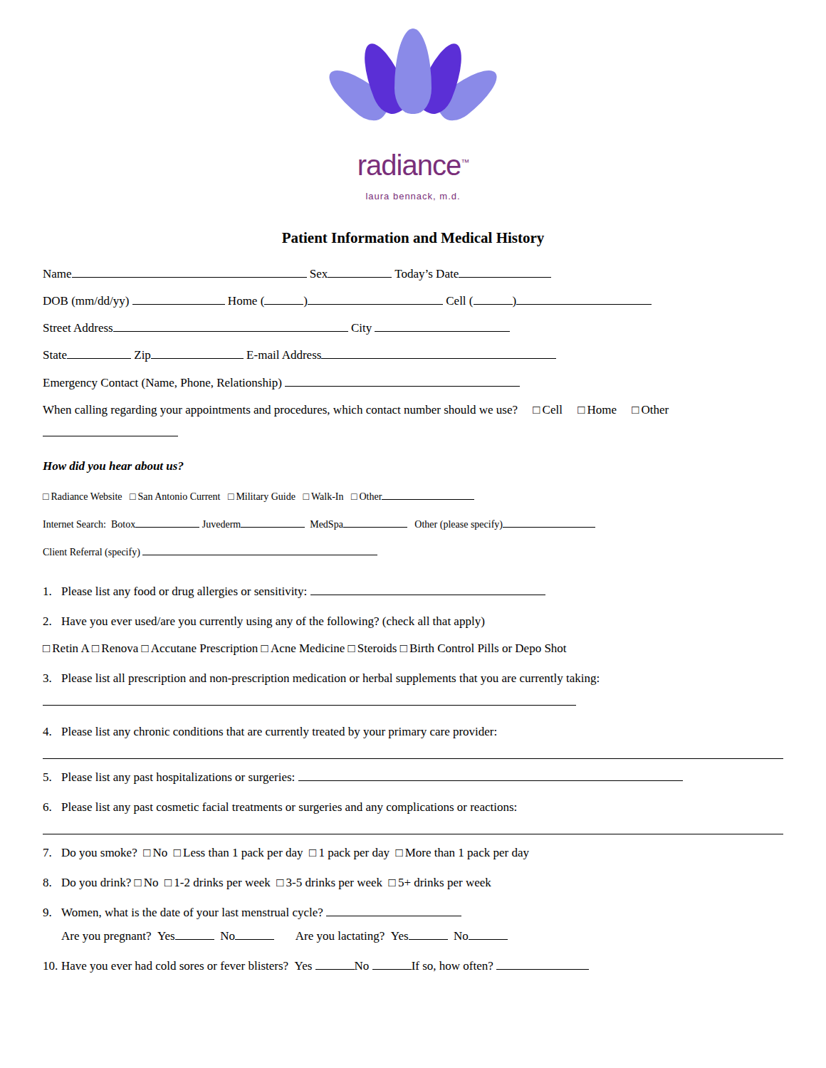radiance™
laura bennack, m.d.
Patient Information and Medical History
Name Sex Today’s Date
DOB (mm/dd/yy) Home ( ) Cell ( )
Street Address City
State Zip E-mail Address
Emergency Contact (Name, Phone, Relationship)
When calling regarding your appointments and procedures, which contact number should we use? Cell Home Other
How did you hear about us?
Radiance Website San Antonio Current Military Guide Walk-In Other
Internet Search: Botox Juvederm MedSpa Other (please specify)
Client Referral (specify)
1. Please list any food or drug allergies or sensitivity:
2. Have you ever used/are you currently using any of the following? (check all that apply)
Retin A Renova Accutane Prescription Acne Medicine Steroids Birth Control Pills or Depo Shot
3. Please list all prescription and non-prescription medication or herbal supplements that you are currently taking:
4. Please list any chronic conditions that are currently treated by your primary care provider:
5. Please list any past hospitalizations or surgeries:
6. Please list any past cosmetic facial treatments or surgeries and any complications or reactions:
7. Do you smoke? No Less than 1 pack per day 1 pack per day More than 1 pack per day
8. Do you drink? No 1-2 drinks per week 3-5 drinks per week 5+ drinks per week
9. Women, what is the date of your last menstrual cycle?
Are you pregnant? Yes No Are you lactating? Yes No
10. Have you ever had cold sores or fever blisters? Yes No If so, how often?